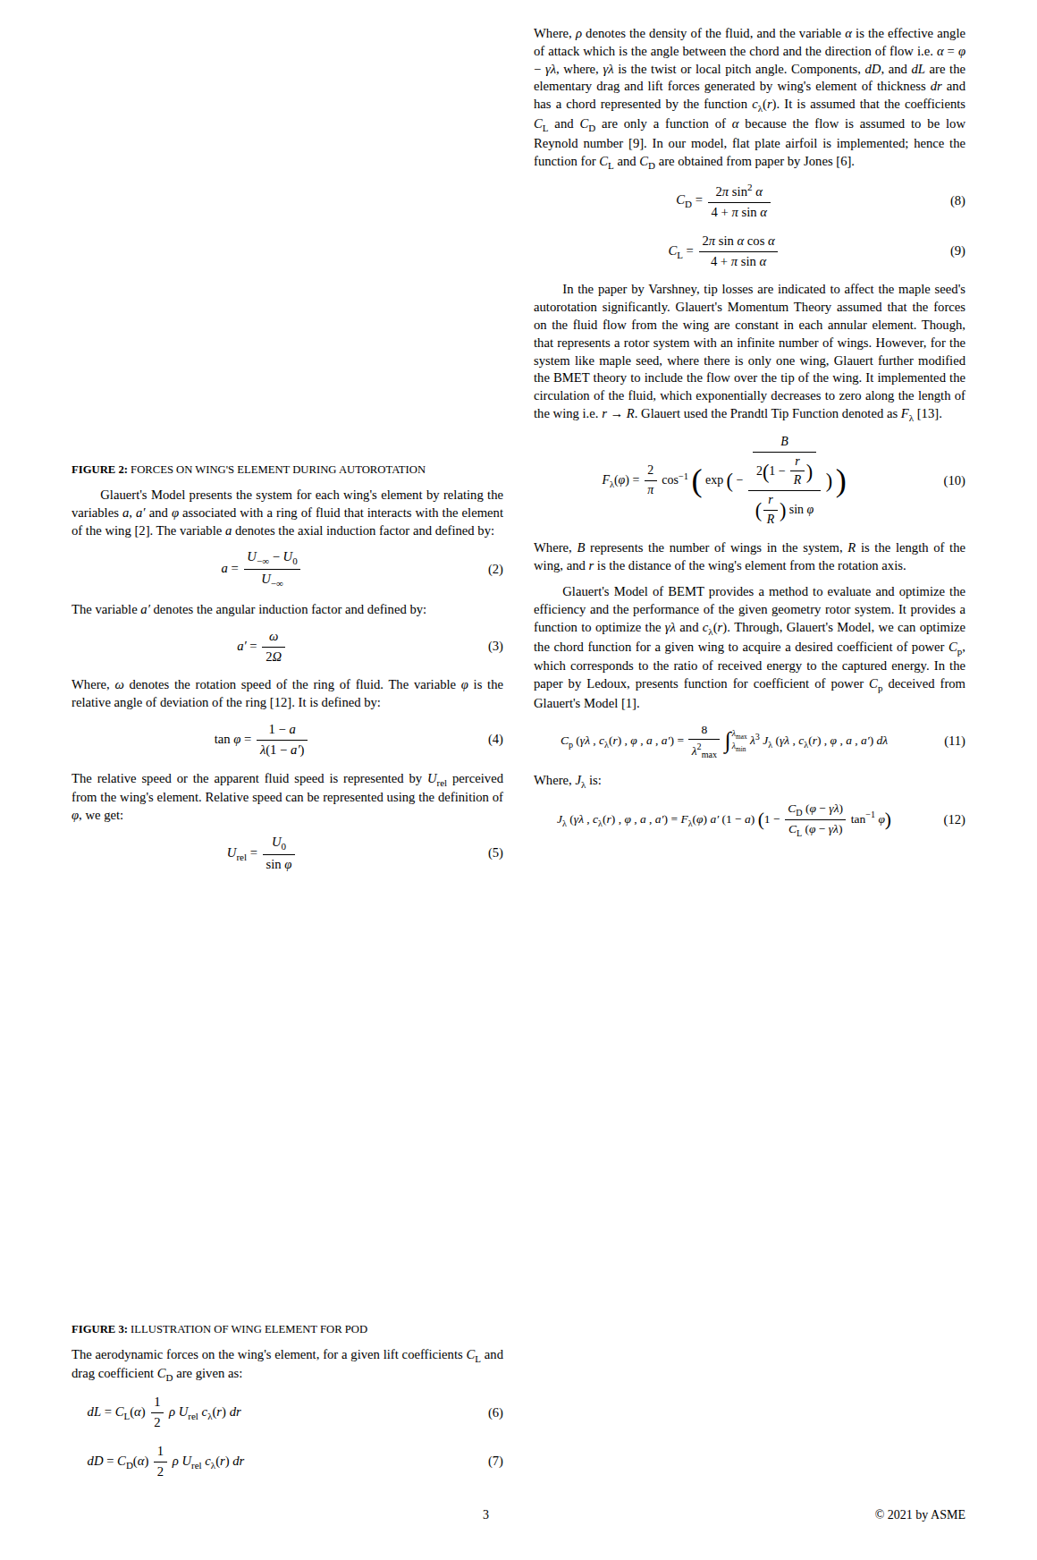FIGURE 2: Forces on wing's element during autorotation
Glauert's Model presents the system for each wing's element by relating the variables a, a′ and φ associated with a ring of fluid that interacts with the element of the wing [2]. The variable a denotes the axial induction factor and defined by:
a = U−∞ − U 0 U−∞
(2)
The variable a′ denotes the angular induction factor and defined by:
a′ = ω 2Ω
(3)
Where, ω denotes the rotation speed of the ring of fluid. The variable φ is the relative angle of deviation of the ring [12]. It is defined by:
tan φ = 1 − a λ(1 − a′)
(4)
The relative speed or the apparent fluid speed is represented by Urel perceived from the wing's element. Relative speed can be represented using the definition of φ, we get:
Urel = U 0 sin φ
(5)
FIGURE 3: Illustration of wing element for pod
The aerodynamic forces on the wing's element, for a given lift coefficients CL and drag coefficient CD are given as:
dL = CL(α) 12 ρ Urel cλ(r) dr
(6)
dD = CD(α) 12 ρ Urel cλ(r) dr
(7)
Where, ρ denotes the density of the fluid, and the variable α is the effective angle of attack which is the angle between the chord and the direction of flow i.e. α = φ − γλ, where, γλ is the twist or local pitch angle. Components, dD, and dL are the elementary drag and lift forces generated by wing's element of thickness dr and has a chord represented by the function cλ(r). It is assumed that the coefficients CL and CD are only a function of α because the flow is assumed to be low Reynold number [9]. In our model, flat plate airfoil is implemented; hence the function for CL and CD are obtained from paper by Jones [6].
CD = 2π sin2 α 4 + π sin α
(8)
CL = 2π sin α cos α 4 + π sin α
(9)
In the paper by Varshney, tip losses are indicated to affect the maple seed's autorotation significantly. Glauert's Momentum Theory assumed that the forces on the fluid flow from the wing are constant in each annular element. Though, that represents a rotor system with an infinite number of wings. However, for the system like maple seed, where there is only one wing, Glauert further modified the BMET theory to include the flow over the tip of the wing. It implemented the circulation of the fluid, which exponentially decreases to zero along the length of the wing i.e. r → R. Glauert used the Prandtl Tip Function denoted as Fλ [13].
Fλ(φ) = 2 π cos−1 ( exp ( − B 2(1 − rR) (rR) sin φ ) )
(10)
Where, B represents the number of wings in the system, R is the length of the wing, and r is the distance of the wing's element from the rotation axis.
Glauert's Model of BEMT provides a method to evaluate and optimize the efficiency and the performance of the given geometry rotor system. It provides a function to optimize the γλ and cλ(r). Through, Glauert's Model, we can optimize the chord function for a given wing to acquire a desired coefficient of power Cp, which corresponds to the ratio of received energy to the captured energy. In the paper by Ledoux, presents function for coefficient of power Cp deceived from Glauert's Model [1].
Cp (γλ , cλ(r) , φ , a , a′) = 8 λ 2 max ∫λmax λmin λ 3 Jλ (γλ , cλ(r) , φ , a , a′) dλ
(11)
Where, Jλ is:
Jλ (γλ , cλ(r) , φ , a , a′) = Fλ(φ) a′ (1 − a) (1 − CD (φ − γλ) CL (φ − γλ) tan−1 φ)
(12)
3
© 2021 by ASME